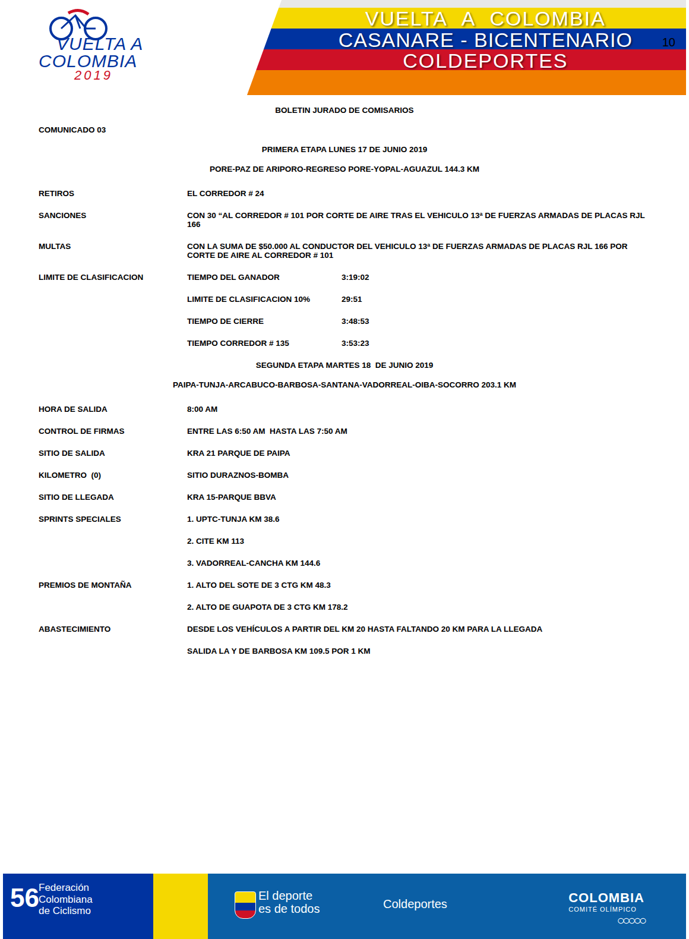VUELTA A
COLOMBIA
2019
VUELTA A COLOMBIA
CASANARE - BICENTENARIO
COLDEPORTES
10
BOLETIN JURADO DE COMISARIOS
COMUNICADO 03
PRIMERA ETAPA LUNES 17 DE JUNIO 2019
PORE-PAZ DE ARIPORO-REGRESO PORE-YOPAL-AGUAZUL 144.3 KM
RETIROS
EL CORREDOR # 24
SANCIONES
CON 30 “AL CORREDOR # 101 POR CORTE DE AIRE TRAS EL VEHICULO 13ª DE FUERZAS ARMADAS DE PLACAS RJL 166
MULTAS
CON LA SUMA DE $50.000 AL CONDUCTOR DEL VEHICULO 13ª DE FUERZAS ARMADAS DE PLACAS RJL 166 POR CORTE DE AIRE AL CORREDOR # 101
LIMITE DE CLASIFICACION
TIEMPO DEL GANADOR
3:19:02
LIMITE DE CLASIFICACION 10%
29:51
TIEMPO DE CIERRE
3:48:53
TIEMPO CORREDOR # 135
3:53:23
SEGUNDA ETAPA MARTES 18 DE JUNIO 2019
PAIPA-TUNJA-ARCABUCO-BARBOSA-SANTANA-VADORREAL-OIBA-SOCORRO 203.1 KM
HORA DE SALIDA
8:00 AM
CONTROL DE FIRMAS
ENTRE LAS 6:50 AM HASTA LAS 7:50 AM
SITIO DE SALIDA
KRA 21 PARQUE DE PAIPA
KILOMETRO (0)
SITIO DURAZNOS-BOMBA
SITIO DE LLEGADA
KRA 15-PARQUE BBVA
SPRINTS SPECIALES
1. UPTC-TUNJA KM 38.6
2. CITE KM 113
3. VADORREAL-CANCHA KM 144.6
PREMIOS DE MONTAÑA
1. ALTO DEL SOTE DE 3 CTG KM 48.3
2. ALTO DE GUAPOTA DE 3 CTG KM 178.2
ABASTECIMIENTO
DESDE LOS VEHÍCULOS A PARTIR DEL KM 20 HASTA FALTANDO 20 KM PARA LA LLEGADA
SALIDA LA Y DE BARBOSA KM 109.5 POR 1 KM
56 Federación
Colombiana
de Ciclismo
El deporte
es de todos
Coldeportes
COLOMBIA
COMITÉ OLÍMPICO
○○○○○